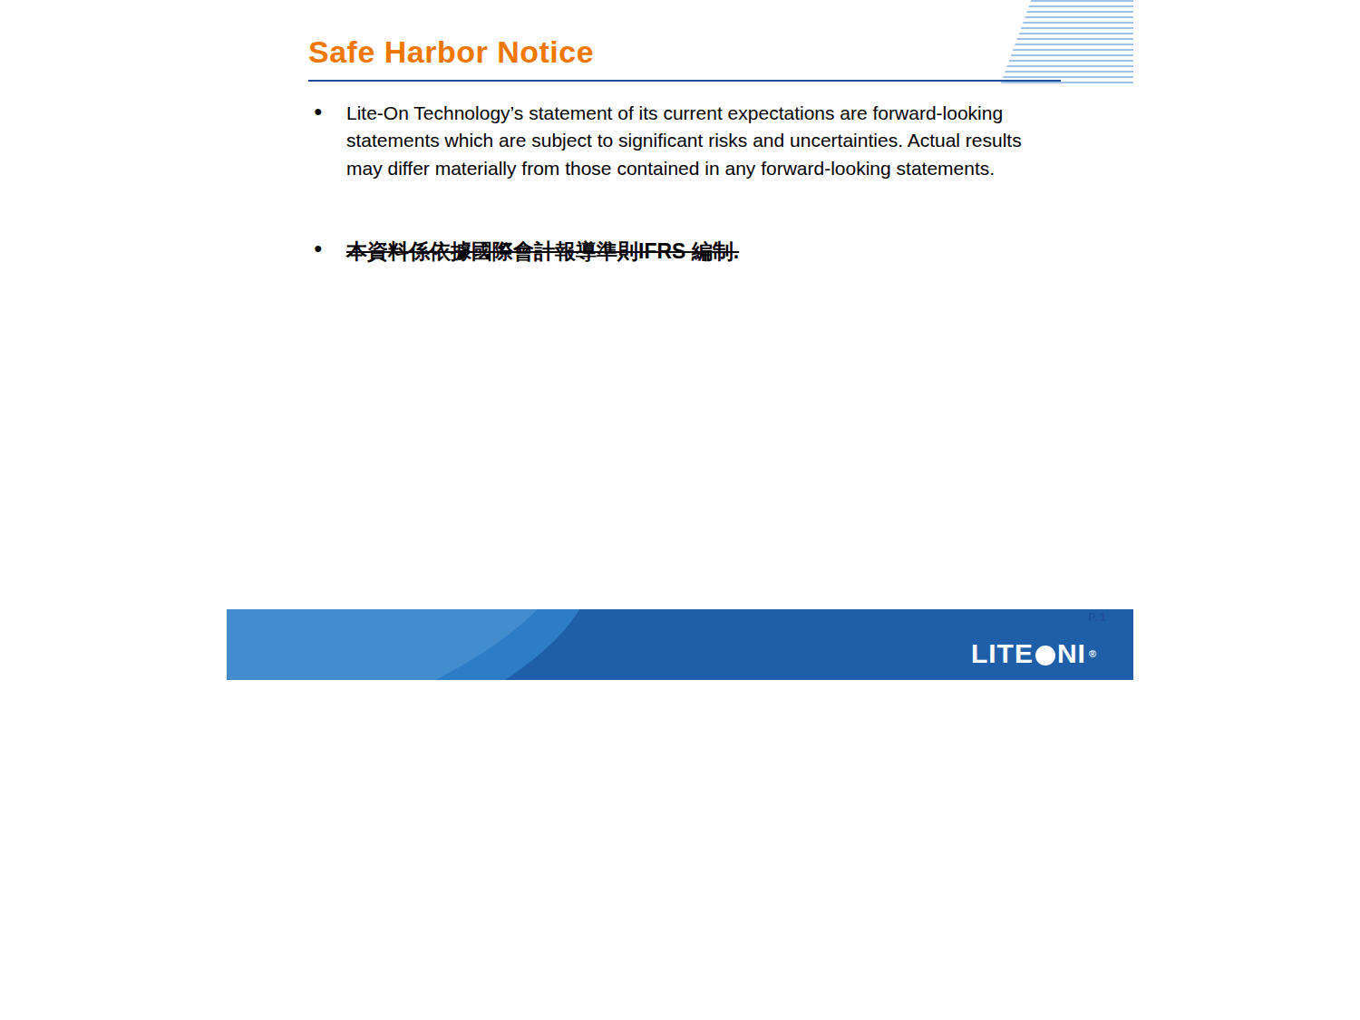Safe Harbor Notice
Lite-On Technology’s statement of its current expectations are forward-looking statements which are subject to significant risks and uncertainties. Actual results may differ materially from those contained in any forward-looking statements.
本資料係依據國際會計報導準則IFRS 編制.
P. 1
LITE NI®